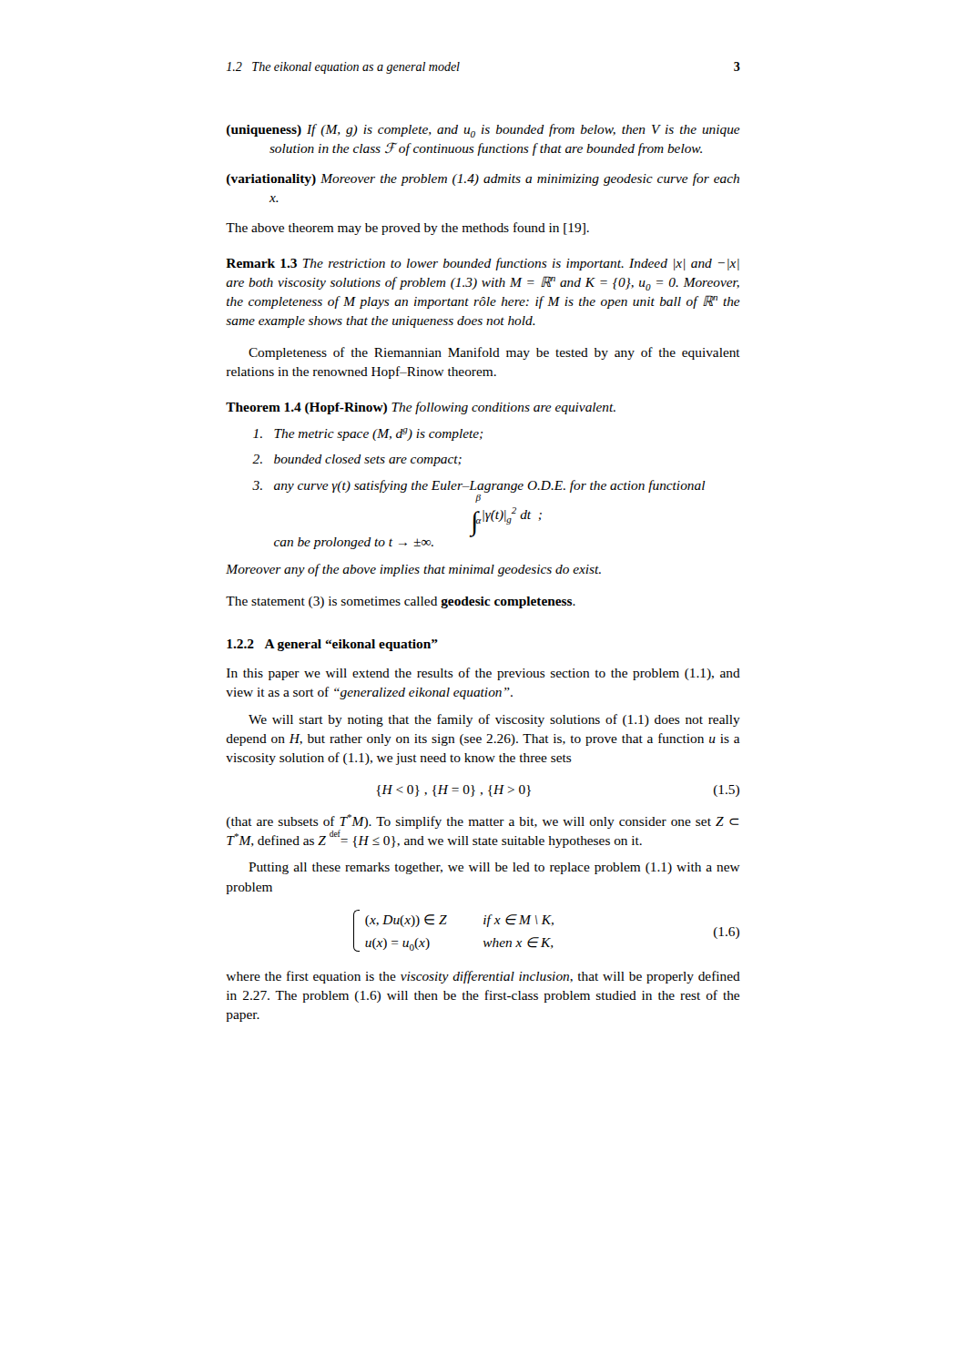1.2 The eikonal equation as a general model 3
(uniqueness) If (M, g) is complete, and u0 is bounded from below, then V is the unique solution in the class ℱ of continuous functions f that are bounded from below.
(variationality) Moreover the problem (1.4) admits a minimizing geodesic curve for each x.
The above theorem may be proved by the methods found in [19].
Remark 1.3 The restriction to lower bounded functions is important. Indeed |x| and −|x| are both viscosity solutions of problem (1.3) with M = ℝn and K = {0}, u0 = 0. Moreover, the completeness of M plays an important rôle here: if M is the open unit ball of ℝn the same example shows that the uniqueness does not hold.
Completeness of the Riemannian Manifold may be tested by any of the equivalent relations in the renowned Hopf–Rinow theorem.
Theorem 1.4 (Hopf-Rinow) The following conditions are equivalent.
The metric space (M, dg) is complete;
bounded closed sets are compact;
any curve γ(t) satisfying the Euler–Lagrange O.D.E. for the action functional
∫βα|γ̇(t)|g2 dt ;
can be prolonged to t → ±∞.
Moreover any of the above implies that minimal geodesics do exist.
The statement (3) is sometimes called geodesic completeness.
1.2.2 A general “eikonal equation”
In this paper we will extend the results of the previous section to the problem (1.1), and view it as a sort of “generalized eikonal equation”.
We will start by noting that the family of viscosity solutions of (1.1) does not really depend on H, but rather only on its sign (see 2.26). That is, to prove that a function u is a viscosity solution of (1.1), we just need to know the three sets
{H < 0} , {H = 0} , {H > 0}
(1.5)
(that are subsets of T*M). To simplify the matter a bit, we will only consider one set Z ⊂ T*M, defined as Z def= {H ≤ 0}, and we will state suitable hypotheses on it.
Putting all these remarks together, we will be led to replace problem (1.1) with a new problem
| ( x , Du ( x )) ∈ Z | if x ∈ M \ K, |
| u ( x ) = u 0 ( x ) | when x ∈ K, |
(1.6)
where the first equation is the viscosity differential inclusion, that will be properly defined in 2.27. The problem (1.6) will then be the first-class problem studied in the rest of the paper.